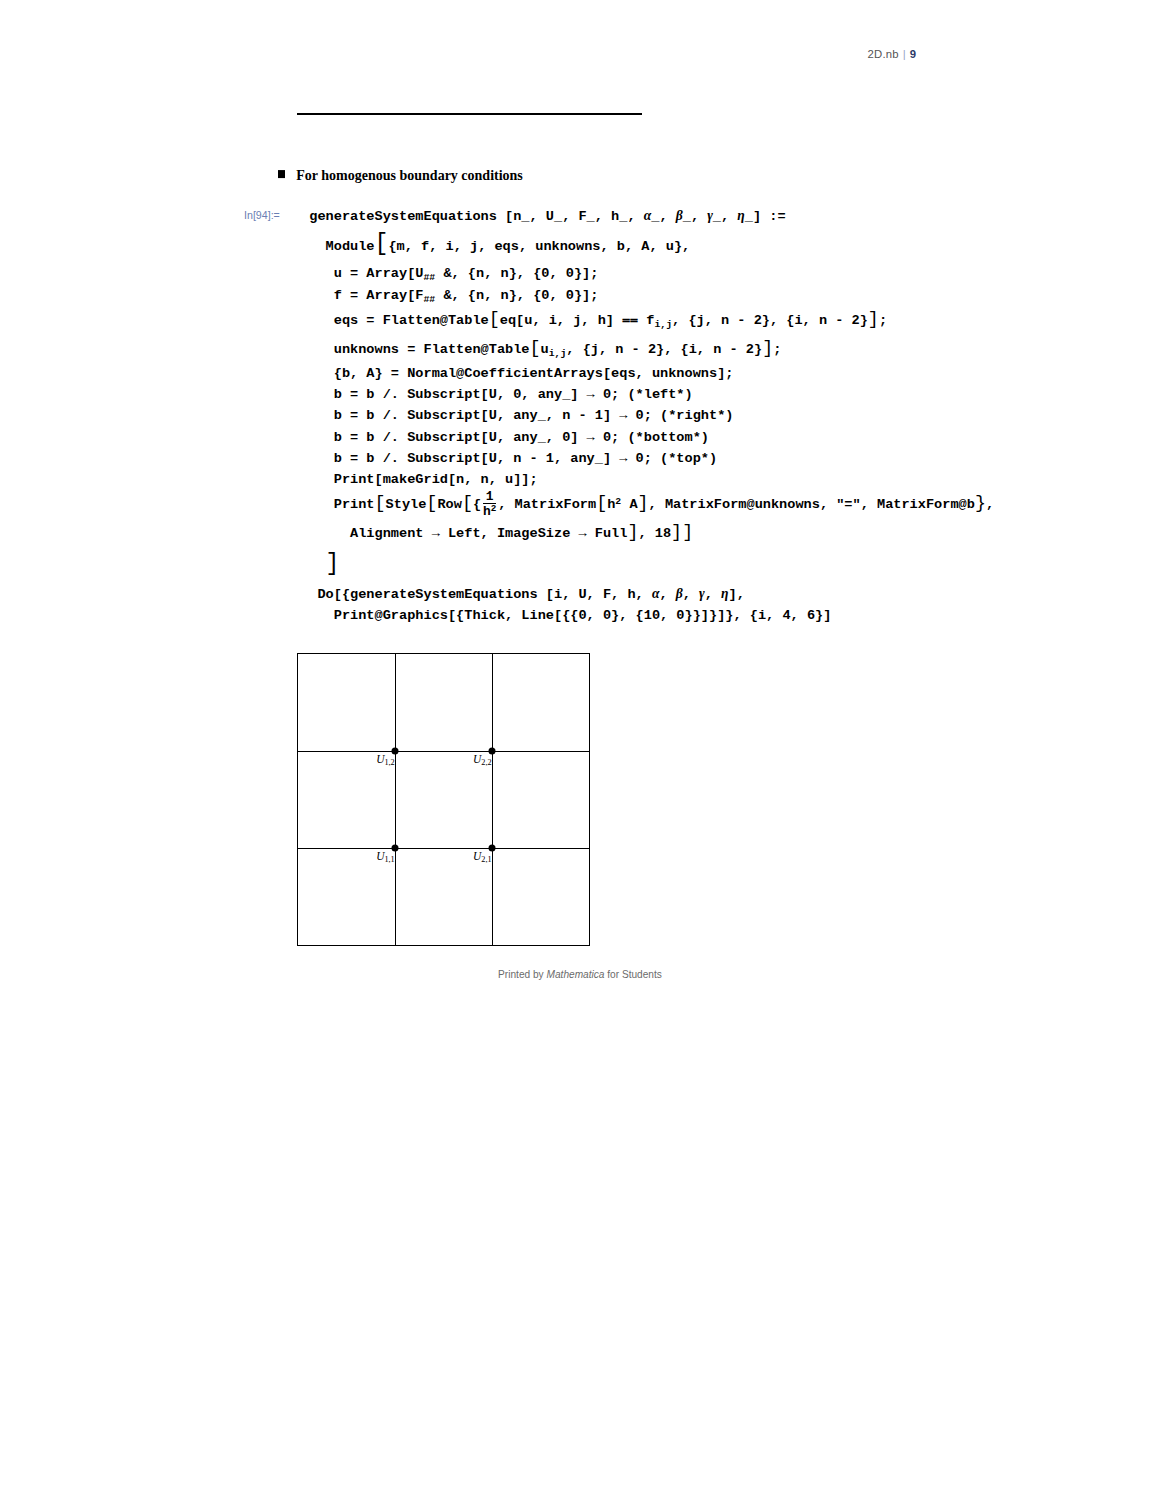2D.nb|9
For homogenous boundary conditions
In[94]:=
generateSystemEquations [n_, U_, F_, h_, α_, β_, γ_, η_] := Module[{m, f, i, j, eqs, unknowns, b, A, u}, u = Array[U## &, {n, n}, {0, 0}]; f = Array[F## &, {n, n}, {0, 0}]; eqs = Flatten@Table[eq[u, i, j, h] ⩵ fi,j, {j, n - 2}, {i, n - 2}]; unknowns = Flatten@Table[ui,j, {j, n - 2}, {i, n - 2}]; {b, A} = Normal@CoefficientArrays[eqs, unknowns]; b = b /. Subscript[U, 0, any_] → 0; (*left*) b = b /. Subscript[U, any_, n - 1] → 0; (*right*) b = b /. Subscript[U, any_, 0] → 0; (*bottom*) b = b /. Subscript[U, n - 1, any_] → 0; (*top*) Print[makeGrid[n, n, u]]; Print[Style[Row[{1 h2, MatrixForm[h2 A], MatrixForm@unknowns, "=", MatrixForm@b}, Alignment → Left, ImageSize → Full], 18]] ] Do[{generateSystemEquations [i, U, F, h, α, β, γ, η], Print@Graphics[{Thick, Line[{{0, 0}, {10, 0}}]}]}, {i, 4, 6}]
U1,2
U2,2
U1,1
U2,1
Printed by Mathematica for Students